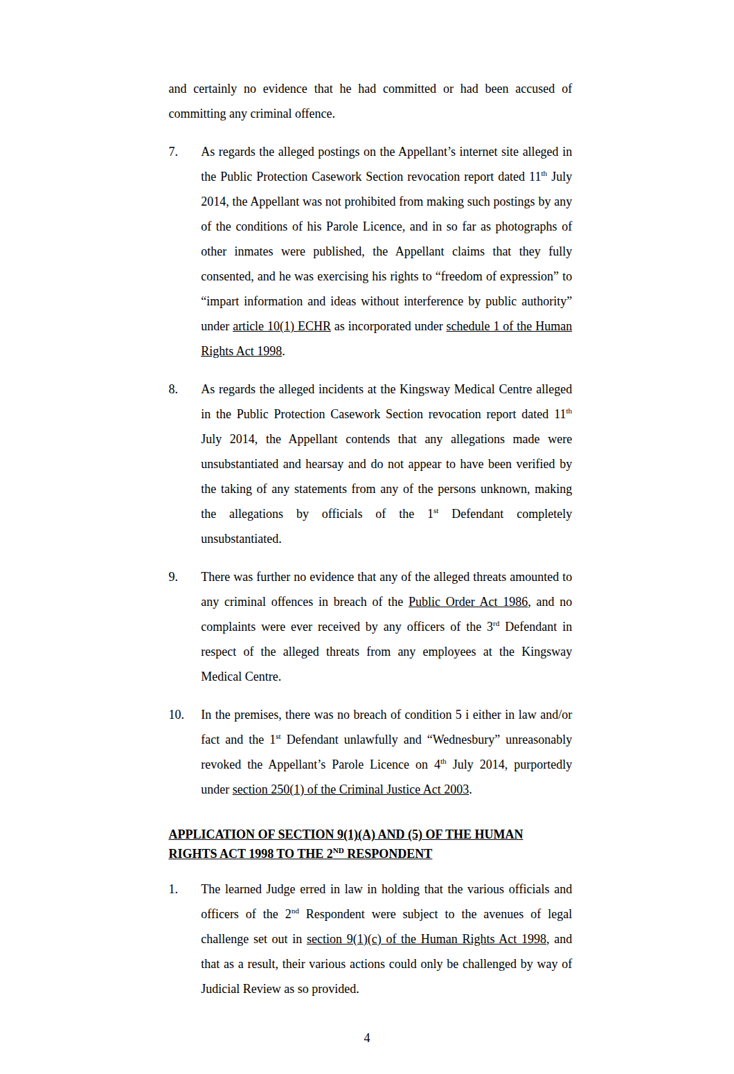and certainly no evidence that he had committed or had been accused of committing any criminal offence.
7. As regards the alleged postings on the Appellant’s internet site alleged in the Public Protection Casework Section revocation report dated 11th July 2014, the Appellant was not prohibited from making such postings by any of the conditions of his Parole Licence, and in so far as photographs of other inmates were published, the Appellant claims that they fully consented, and he was exercising his rights to “freedom of expression” to “impart information and ideas without interference by public authority” under article 10(1) ECHR as incorporated under schedule 1 of the Human Rights Act 1998.
8. As regards the alleged incidents at the Kingsway Medical Centre alleged in the Public Protection Casework Section revocation report dated 11th July 2014, the Appellant contends that any allegations made were unsubstantiated and hearsay and do not appear to have been verified by the taking of any statements from any of the persons unknown, making the allegations by officials of the 1st Defendant completely unsubstantiated.
9. There was further no evidence that any of the alleged threats amounted to any criminal offences in breach of the Public Order Act 1986, and no complaints were ever received by any officers of the 3rd Defendant in respect of the alleged threats from any employees at the Kingsway Medical Centre.
10. In the premises, there was no breach of condition 5 i either in law and/or fact and the 1st Defendant unlawfully and “Wednesbury” unreasonably revoked the Appellant’s Parole Licence on 4th July 2014, purportedly under section 250(1) of the Criminal Justice Act 2003.
APPLICATION OF SECTION 9(1)(A) AND (5) OF THE HUMAN RIGHTS ACT 1998 TO THE 2ND RESPONDENT
1. The learned Judge erred in law in holding that the various officials and officers of the 2nd Respondent were subject to the avenues of legal challenge set out in section 9(1)(c) of the Human Rights Act 1998, and that as a result, their various actions could only be challenged by way of Judicial Review as so provided.
4